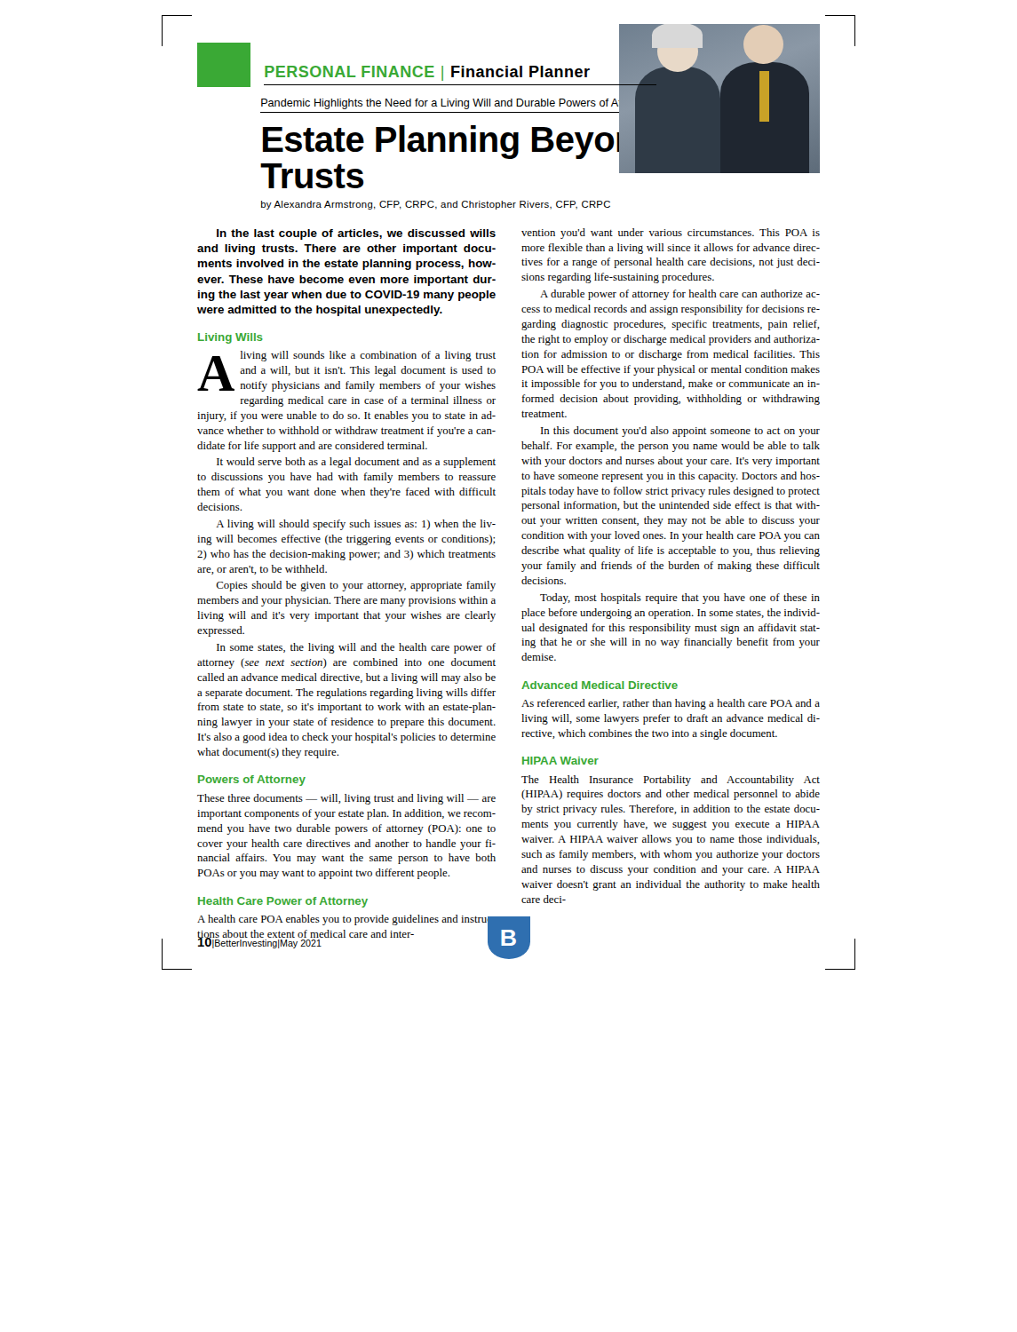PERSONAL FINANCE|Financial Planner
Pandemic Highlights the Need for a Living Will and Durable Powers of Attorney
Estate Planning Beyond Wills and Trusts
by Alexandra Armstrong, CFP, CRPC, and Christopher Rivers, CFP, CRPC
In the last couple of articles, we discussed wills and living trusts. There are other important documents involved in the estate planning process, however. These have become even more important during the last year when due to COVID-19 many people were admitted to the hospital unexpectedly.
Living Wills
A living will sounds like a combination of a living trust and a will, but it isn't. This legal document is used to notify physicians and family members of your wishes regarding medical care in case of a terminal illness or injury, if you were unable to do so. It enables you to state in advance whether to withhold or withdraw treatment if you're a candidate for life support and are considered terminal.
It would serve both as a legal document and as a supplement to discussions you have had with family members to reassure them of what you want done when they're faced with difficult decisions.
A living will should specify such issues as: 1) when the living will becomes effective (the triggering events or conditions); 2) who has the decision-making power; and 3) which treatments are, or aren't, to be withheld.
Copies should be given to your attorney, appropriate family members and your physician. There are many provisions within a living will and it's very important that your wishes are clearly expressed.
In some states, the living will and the health care power of attorney (see next section) are combined into one document called an advance medical directive, but a living will may also be a separate document. The regulations regarding living wills differ from state to state, so it's important to work with an estate-planning lawyer in your state of residence to prepare this document. It's also a good idea to check your hospital's policies to determine what document(s) they require.
Powers of Attorney
These three documents — will, living trust and living will — are important components of your estate plan. In addition, we recommend you have two durable powers of attorney (POA): one to cover your health care directives and another to handle your financial affairs. You may want the same person to have both POAs or you may want to appoint two different people.
Health Care Power of Attorney
A health care POA enables you to provide guidelines and instructions about the extent of medical care and inter-
vention you'd want under various circumstances. This POA is more flexible than a living will since it allows for advance directives for a range of personal health care decisions, not just decisions regarding life-sustaining procedures.
A durable power of attorney for health care can authorize access to medical records and assign responsibility for decisions regarding diagnostic procedures, specific treatments, pain relief, the right to employ or discharge medical providers and authorization for admission to or discharge from medical facilities. This POA will be effective if your physical or mental condition makes it impossible for you to understand, make or communicate an informed decision about providing, withholding or withdrawing treatment.
In this document you'd also appoint someone to act on your behalf. For example, the person you name would be able to talk with your doctors and nurses about your care. It's very important to have someone represent you in this capacity. Doctors and hospitals today have to follow strict privacy rules designed to protect personal information, but the unintended side effect is that without your written consent, they may not be able to discuss your condition with your loved ones. In your health care POA you can describe what quality of life is acceptable to you, thus relieving your family and friends of the burden of making these difficult decisions.
Today, most hospitals require that you have one of these in place before undergoing an operation. In some states, the individual designated for this responsibility must sign an affidavit stating that he or she will in no way financially benefit from your demise.
Advanced Medical Directive
As referenced earlier, rather than having a health care POA and a living will, some lawyers prefer to draft an advance medical directive, which combines the two into a single document.
HIPAA Waiver
The Health Insurance Portability and Accountability Act (HIPAA) requires doctors and other medical personnel to abide by strict privacy rules. Therefore, in addition to the estate documents you currently have, we suggest you execute a HIPAA waiver. A HIPAA waiver allows you to name those individuals, such as family members, with whom you authorize your doctors and nurses to discuss your condition and your care. A HIPAA waiver doesn't grant an individual the authority to make health care deci-
10|BetterInvesting|May 2021
B